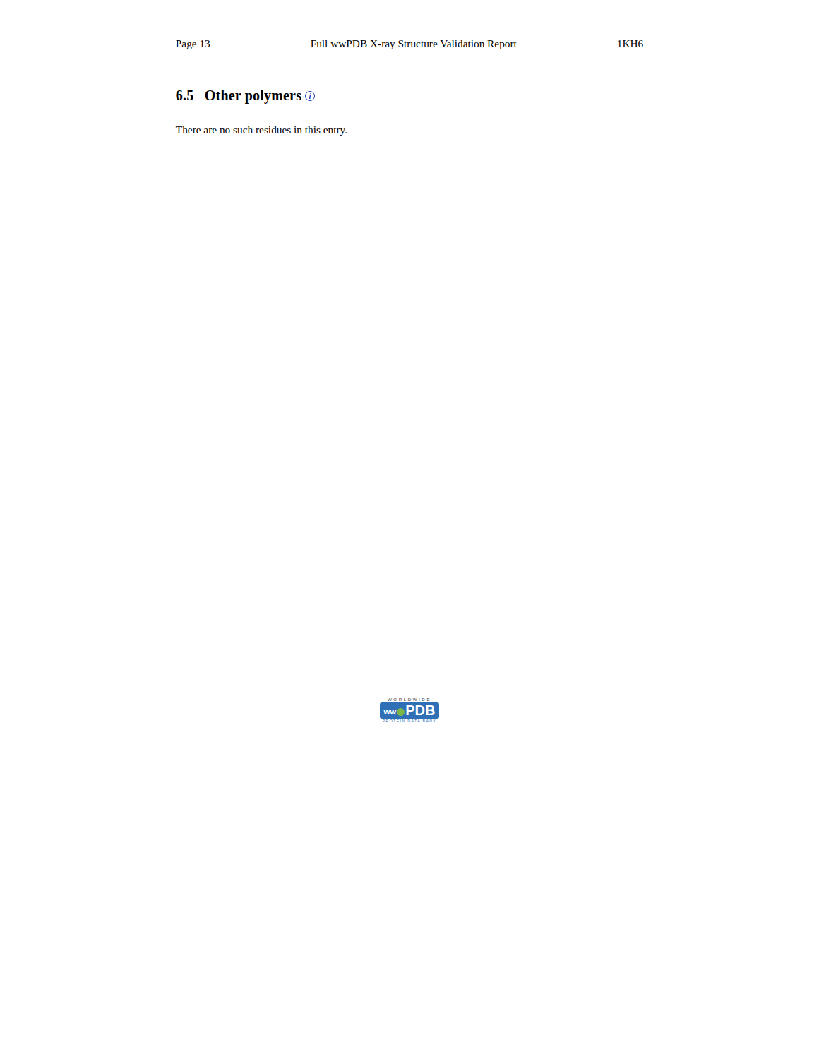Page 13
Full wwPDB X-ray Structure Validation Report
1KH6
6.5 Other polymersi
There are no such residues in this entry.
WORLDWIDE
ww PDB
PROTEIN DATA BANK